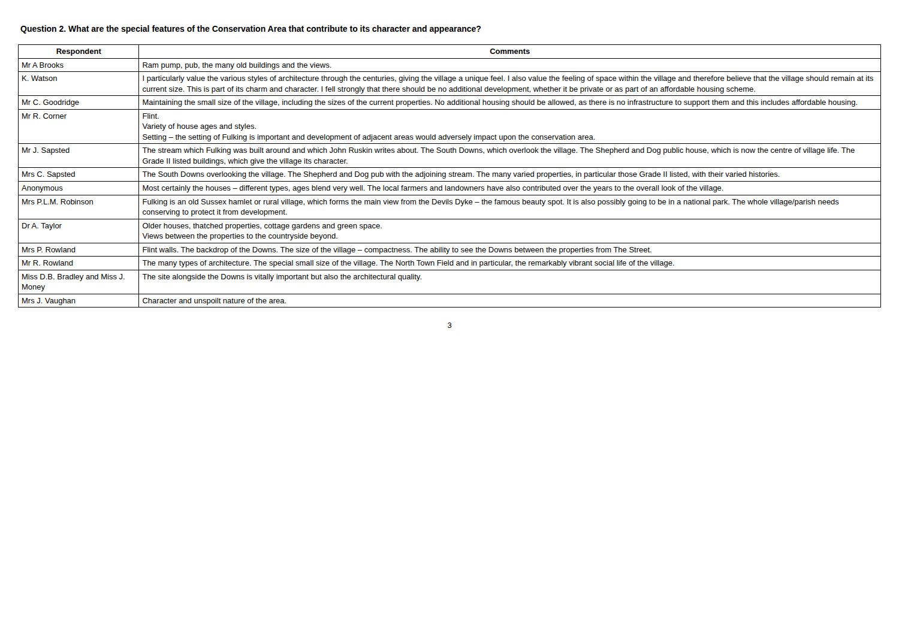Question 2. What are the special features of the Conservation Area that contribute to its character and appearance?
| Respondent | Comments |
| --- | --- |
| Mr A Brooks | Ram pump, pub, the many old buildings and the views. |
| K. Watson | I particularly value the various styles of architecture through the centuries, giving the village a unique feel. I also value the feeling of space within the village and therefore believe that the village should remain at its current size. This is part of its charm and character. I fell strongly that there should be no additional development, whether it be private or as part of an affordable housing scheme. |
| Mr C. Goodridge | Maintaining the small size of the village, including the sizes of the current properties. No additional housing should be allowed, as there is no infrastructure to support them and this includes affordable housing. |
| Mr R. Corner | Flint. Variety of house ages and styles. Setting – the setting of Fulking is important and development of adjacent areas would adversely impact upon the conservation area. |
| Mr J. Sapsted | The stream which Fulking was built around and which John Ruskin writes about. The South Downs, which overlook the village. The Shepherd and Dog public house, which is now the centre of village life. The Grade II listed buildings, which give the village its character. |
| Mrs C. Sapsted | The South Downs overlooking the village. The Shepherd and Dog pub with the adjoining stream. The many varied properties, in particular those Grade II listed, with their varied histories. |
| Anonymous | Most certainly the houses – different types, ages blend very well. The local farmers and landowners have also contributed over the years to the overall look of the village. |
| Mrs P.L.M. Robinson | Fulking is an old Sussex hamlet or rural village, which forms the main view from the Devils Dyke – the famous beauty spot. It is also possibly going to be in a national park. The whole village/parish needs conserving to protect it from development. |
| Dr A. Taylor | Older houses, thatched properties, cottage gardens and green space. Views between the properties to the countryside beyond. |
| Mrs P. Rowland | Flint walls. The backdrop of the Downs. The size of the village – compactness. The ability to see the Downs between the properties from The Street. |
| Mr R. Rowland | The many types of architecture. The special small size of the village. The North Town Field and in particular, the remarkably vibrant social life of the village. |
| Miss D.B. Bradley and Miss J. Money | The site alongside the Downs is vitally important but also the architectural quality. |
| Mrs J. Vaughan | Character and unspoilt nature of the area. |
3